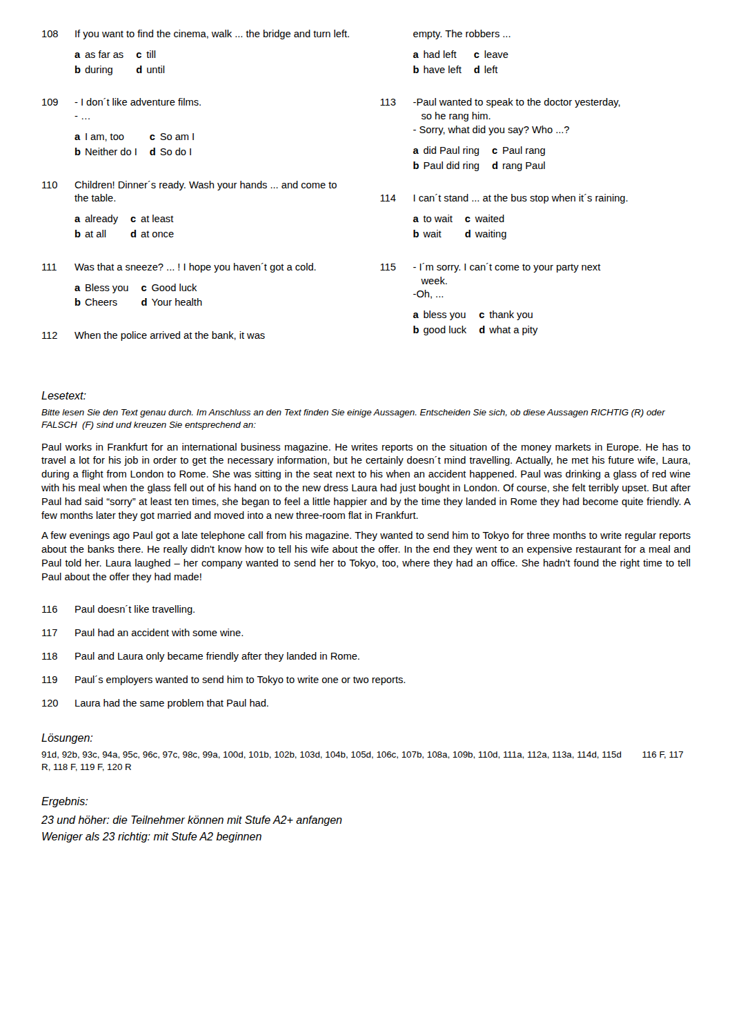108
If you want to find the cinema, walk ... the bridge and turn left.
| a | as far as | c | till |
| b | during | d | until |
109
- I don´t like adventure films.- …
| a | I am, too | c | So am I |
| b | Neither do I | d | So do I |
110
Children! Dinner´s ready. Wash your hands ... and come to the table.
| a | already | c | at least |
| b | at all | d | at once |
111
Was that a sneeze? ... ! I hope you haven´t got a cold.
| a | Bless you | c | Good luck |
| b | Cheers | d | Your health |
112
When the police arrived at the bank, it was
empty. The robbers ...
| a | had left | c | leave |
| b | have left | d | left |
113
-Paul wanted to speak to the doctor yesterday,so he rang him.- Sorry, what did you say? Who ...?
| a | did Paul ring | c | Paul rang |
| b | Paul did ring | d | rang Paul |
114
I can´t stand ... at the bus stop when it´s raining.
| a | to wait | c | waited |
| b | wait | d | waiting |
115
- I´m sorry. I can´t come to your party nextweek.-Oh, ...
| a | bless you | c | thank you |
| b | good luck | d | what a pity |
Lesetext:
Bitte lesen Sie den Text genau durch. Im Anschluss an den Text finden Sie einige Aussagen. Entscheiden Sie sich, ob diese Aussagen RICHTIG (R) oder FALSCH (F) sind und kreuzen Sie entsprechend an:
Paul works in Frankfurt for an international business magazine. He writes reports on the situation of the money markets in Europe. He has to travel a lot for his job in order to get the necessary information, but he certainly doesn´t mind travelling. Actually, he met his future wife, Laura, during a flight from London to Rome. She was sitting in the seat next to his when an accident happened. Paul was drinking a glass of red wine with his meal when the glass fell out of his hand on to the new dress Laura had just bought in London. Of course, she felt terribly upset. But after Paul had said “sorry” at least ten times, she began to feel a little happier and by the time they landed in Rome they had become quite friendly. A few months later they got married and moved into a new three-room flat in Frankfurt.
A few evenings ago Paul got a late telephone call from his magazine. They wanted to send him to Tokyo for three months to write regular reports about the banks there. He really didn't know how to tell his wife about the offer. In the end they went to an expensive restaurant for a meal and Paul told her. Laura laughed – her company wanted to send her to Tokyo, too, where they had an office. She hadn't found the right time to tell Paul about the offer they had made!
116
Paul doesn´t like travelling.
117
Paul had an accident with some wine.
118
Paul and Laura only became friendly after they landed in Rome.
119
Paul´s employers wanted to send him to Tokyo to write one or two reports.
120
Laura had the same problem that Paul had.
Lösungen:
91d, 92b, 93c, 94a, 95c, 96c, 97c, 98c, 99a, 100d, 101b, 102b, 103d, 104b, 105d, 106c, 107b, 108a, 109b, 110d, 111a, 112a, 113a, 114d, 115d 116 F, 117 R, 118 F, 119 F, 120 R
Ergebnis:
23 und höher: die Teilnehmer können mit Stufe A2+ anfangen
Weniger als 23 richtig: mit Stufe A2 beginnen